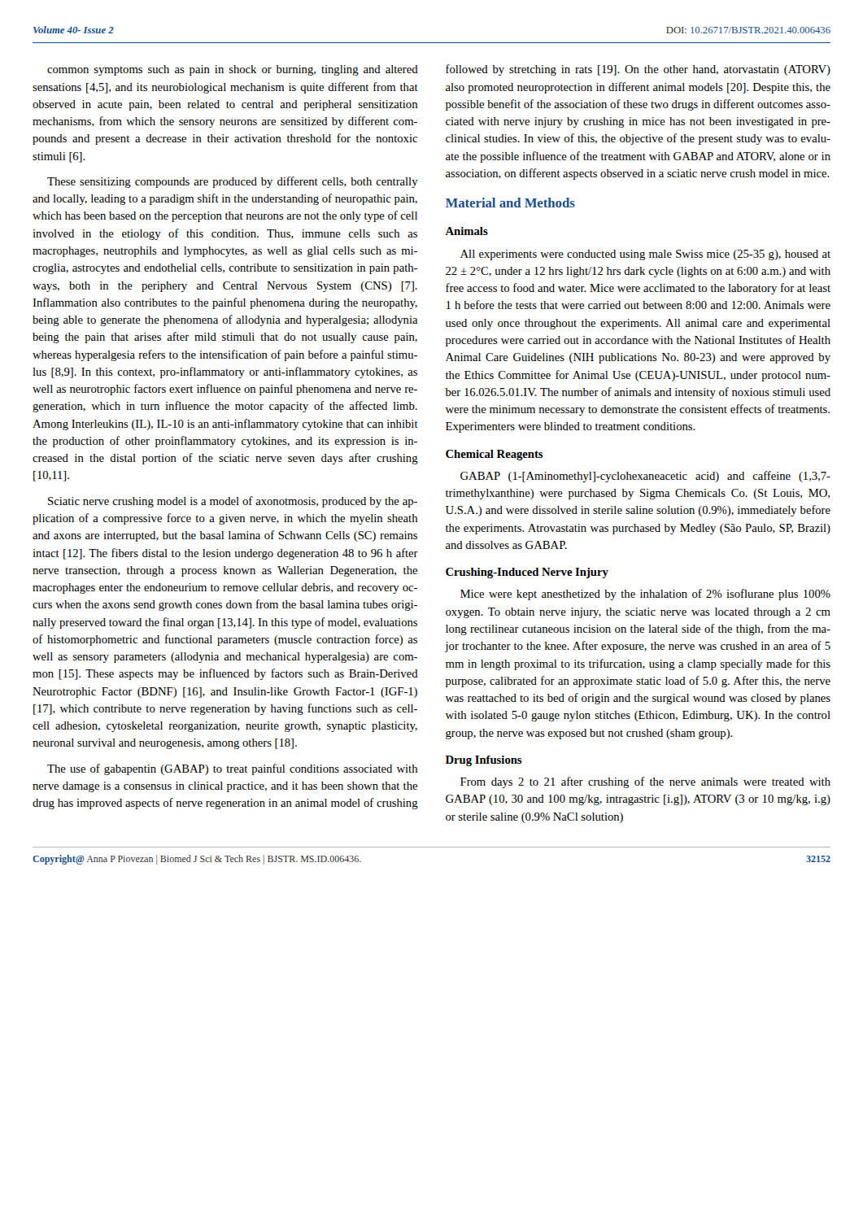Volume 40- Issue 2
DOI: 10.26717/BJSTR.2021.40.006436
common symptoms such as pain in shock or burning, tingling and altered sensations [4,5], and its neurobiological mechanism is quite different from that observed in acute pain, been related to central and peripheral sensitization mechanisms, from which the sensory neurons are sensitized by different compounds and present a decrease in their activation threshold for the nontoxic stimuli [6].
These sensitizing compounds are produced by different cells, both centrally and locally, leading to a paradigm shift in the understanding of neuropathic pain, which has been based on the perception that neurons are not the only type of cell involved in the etiology of this condition. Thus, immune cells such as macrophages, neutrophils and lymphocytes, as well as glial cells such as microglia, astrocytes and endothelial cells, contribute to sensitization in pain pathways, both in the periphery and Central Nervous System (CNS) [7]. Inflammation also contributes to the painful phenomena during the neuropathy, being able to generate the phenomena of allodynia and hyperalgesia; allodynia being the pain that arises after mild stimuli that do not usually cause pain, whereas hyperalgesia refers to the intensification of pain before a painful stimulus [8,9]. In this context, pro-inflammatory or anti-inflammatory cytokines, as well as neurotrophic factors exert influence on painful phenomena and nerve regeneration, which in turn influence the motor capacity of the affected limb. Among Interleukins (IL), IL-10 is an anti-inflammatory cytokine that can inhibit the production of other proinflammatory cytokines, and its expression is increased in the distal portion of the sciatic nerve seven days after crushing [10,11].
Sciatic nerve crushing model is a model of axonotmosis, produced by the application of a compressive force to a given nerve, in which the myelin sheath and axons are interrupted, but the basal lamina of Schwann Cells (SC) remains intact [12]. The fibers distal to the lesion undergo degeneration 48 to 96 h after nerve transection, through a process known as Wallerian Degeneration, the macrophages enter the endoneurium to remove cellular debris, and recovery occurs when the axons send growth cones down from the basal lamina tubes originally preserved toward the final organ [13,14]. In this type of model, evaluations of histomorphometric and functional parameters (muscle contraction force) as well as sensory parameters (allodynia and mechanical hyperalgesia) are common [15]. These aspects may be influenced by factors such as Brain-Derived Neurotrophic Factor (BDNF) [16], and Insulin-like Growth Factor-1 (IGF-1) [17], which contribute to nerve regeneration by having functions such as cell-cell adhesion, cytoskeletal reorganization, neurite growth, synaptic plasticity, neuronal survival and neurogenesis, among others [18].
The use of gabapentin (GABAP) to treat painful conditions associated with nerve damage is a consensus in clinical practice, and it has been shown that the drug has improved aspects of nerve regeneration in an animal model of crushing followed by stretching in rats [19]. On the other hand, atorvastatin (ATORV) also promoted neuroprotection in different animal models [20]. Despite this, the possible benefit of the association of these two drugs in different outcomes associated with nerve injury by crushing in mice has not been investigated in preclinical studies. In view of this, the objective of the present study was to evaluate the possible influence of the treatment with GABAP and ATORV, alone or in association, on different aspects observed in a sciatic nerve crush model in mice.
Material and Methods
Animals
All experiments were conducted using male Swiss mice (25-35 g), housed at 22 ± 2°C, under a 12 hrs light/12 hrs dark cycle (lights on at 6:00 a.m.) and with free access to food and water. Mice were acclimated to the laboratory for at least 1 h before the tests that were carried out between 8:00 and 12:00. Animals were used only once throughout the experiments. All animal care and experimental procedures were carried out in accordance with the National Institutes of Health Animal Care Guidelines (NIH publications No. 80-23) and were approved by the Ethics Committee for Animal Use (CEUA)-UNISUL, under protocol number 16.026.5.01.IV. The number of animals and intensity of noxious stimuli used were the minimum necessary to demonstrate the consistent effects of treatments. Experimenters were blinded to treatment conditions.
Chemical Reagents
GABAP (1-[Aminomethyl]-cyclohexaneacetic acid) and caffeine (1,3,7-trimethylxanthine) were purchased by Sigma Chemicals Co. (St Louis, MO, U.S.A.) and were dissolved in sterile saline solution (0.9%), immediately before the experiments. Atrovastatin was purchased by Medley (São Paulo, SP, Brazil) and dissolves as GABAP.
Crushing-Induced Nerve Injury
Mice were kept anesthetized by the inhalation of 2% isoflurane plus 100% oxygen. To obtain nerve injury, the sciatic nerve was located through a 2 cm long rectilinear cutaneous incision on the lateral side of the thigh, from the major trochanter to the knee. After exposure, the nerve was crushed in an area of 5 mm in length proximal to its trifurcation, using a clamp specially made for this purpose, calibrated for an approximate static load of 5.0 g. After this, the nerve was reattached to its bed of origin and the surgical wound was closed by planes with isolated 5-0 gauge nylon stitches (Ethicon, Edimburg, UK). In the control group, the nerve was exposed but not crushed (sham group).
Drug Infusions
From days 2 to 21 after crushing of the nerve animals were treated with GABAP (10, 30 and 100 mg/kg, intragastric [i.g]), ATORV (3 or 10 mg/kg, i.g) or sterile saline (0.9% NaCl solution)
Copyright@ Anna P Piovezan | Biomed J Sci & Tech Res | BJSTR. MS.ID.006436.
32152